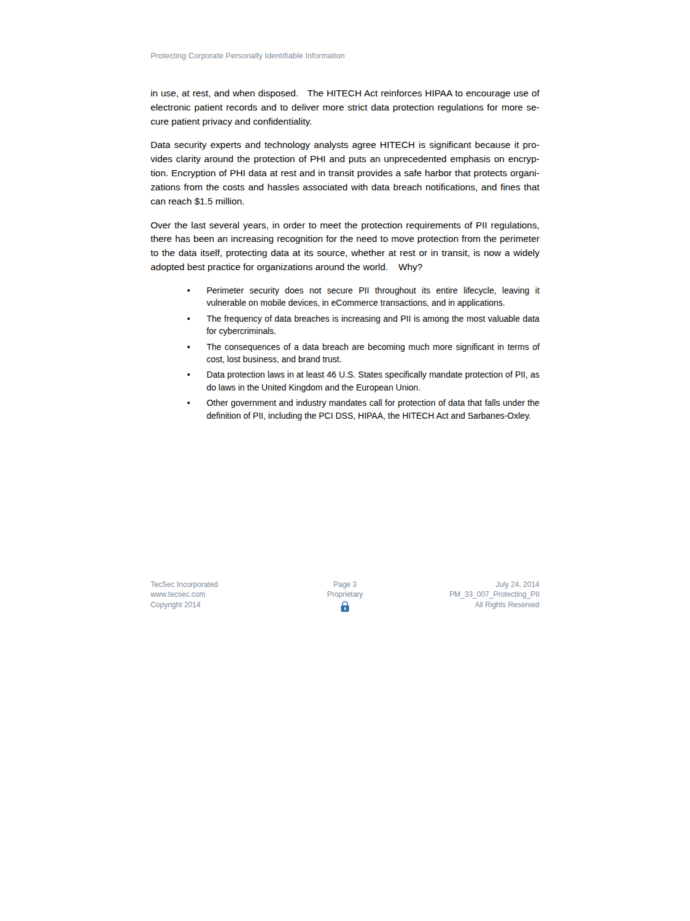Protecting Corporate Personally Identifiable Information
in use, at rest, and when disposed. The HITECH Act reinforces HIPAA to encourage use of electronic patient records and to deliver more strict data protection regulations for more secure patient privacy and confidentiality.
Data security experts and technology analysts agree HITECH is significant because it provides clarity around the protection of PHI and puts an unprecedented emphasis on encryption. Encryption of PHI data at rest and in transit provides a safe harbor that protects organizations from the costs and hassles associated with data breach notifications, and fines that can reach $1.5 million.
Over the last several years, in order to meet the protection requirements of PII regulations, there has been an increasing recognition for the need to move protection from the perimeter to the data itself, protecting data at its source, whether at rest or in transit, is now a widely adopted best practice for organizations around the world. Why?
Perimeter security does not secure PII throughout its entire lifecycle, leaving it vulnerable on mobile devices, in eCommerce transactions, and in applications.
The frequency of data breaches is increasing and PII is among the most valuable data for cybercriminals.
The consequences of a data breach are becoming much more significant in terms of cost, lost business, and brand trust.
Data protection laws in at least 46 U.S. States specifically mandate protection of PII, as do laws in the United Kingdom and the European Union.
Other government and industry mandates call for protection of data that falls under the definition of PII, including the PCI DSS, HIPAA, the HITECH Act and Sarbanes-Oxley.
TecSec Incorporated
www.tecsec.com
Copyright 2014
Page 3
Proprietary
July 24, 2014
PM_33_007_Protecting_PII
All Rights Reserved